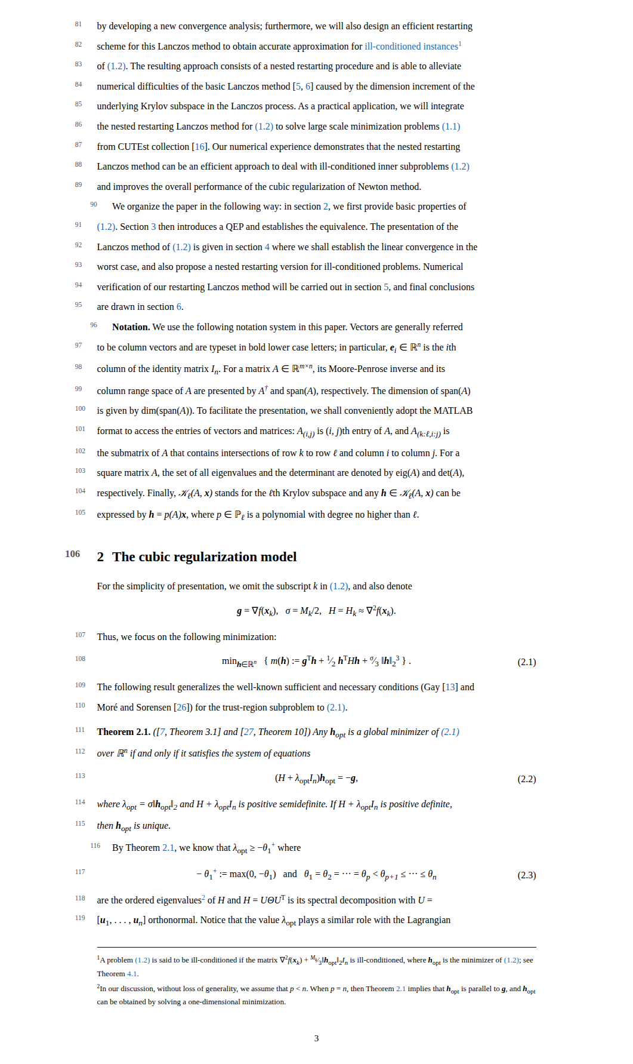81by developing a new convergence analysis; furthermore, we will also design an efficient restarting
82scheme for this Lanczos method to obtain accurate approximation for ill-conditioned instances1
83of (1.2). The resulting approach consists of a nested restarting procedure and is able to alleviate
84numerical difficulties of the basic Lanczos method [5, 6] caused by the dimension increment of the
85underlying Krylov subspace in the Lanczos process. As a practical application, we will integrate
86the nested restarting Lanczos method for (1.2) to solve large scale minimization problems (1.1)
87from CUTEst collection [16]. Our numerical experience demonstrates that the nested restarting
88 Lanczos method can be an efficient approach to deal with ill-conditioned inner subproblems (1.2)
89and improves the overall performance of the cubic regularization of Newton method.
90 We organize the paper in the following way: in section 2, we first provide basic properties of
91(1.2). Section 3 then introduces a QEP and establishes the equivalence. The presentation of the
92 Lanczos method of (1.2) is given in section 4 where we shall establish the linear convergence in the
93worst case, and also propose a nested restarting version for ill-conditioned problems. Numerical
94verification of our restarting Lanczos method will be carried out in section 5, and final conclusions
95are drawn in section 6.
96 Notation. We use the following notation system in this paper. Vectors are generally referred
97to be column vectors and are typeset in bold lower case letters; in particular, ei ∈ ℝn is the ith
98column of the identity matrix In. For a matrix A ∈ ℝm×n, its Moore-Penrose inverse and its
99column range space of A are presented by A† and span(A), respectively. The dimension of span(A)
100is given by dim(span(A)). To facilitate the presentation, we shall conveniently adopt the MATLAB
101format to access the entries of vectors and matrices: A(i,j) is (i, j)th entry of A, and A(k:ℓ,i:j) is
102the submatrix of A that contains intersections of row k to row ℓ and column i to column j. For a
103square matrix A, the set of all eigenvalues and the determinant are denoted by eig(A) and det(A),
104respectively. Finally, 𝒦ℓ(A, x) stands for the ℓth Krylov subspace and any h ∈ 𝒦ℓ(A, x) can be
105expressed by h = p(A)x, where p ∈ ℙℓ is a polynomial with degree no higher than ℓ.
1062 The cubic regularization model
For the simplicity of presentation, we omit the subscript k in (1.2), and also denote
g = ∇f(xk), σ = Mk/2, H = Hk ≈ ∇2f(xk).
107 Thus, we focus on the following minimization:
108 minh∈ℝn { m(h) := gTh + 1⁄2 hTHh + σ⁄3 ‖h‖23 } . (2.1)
109 The following result generalizes the well-known sufficient and necessary conditions (Gay [13] and
110 Moré and Sorensen [26]) for the trust-region subproblem to (2.1).
111 Theorem 2.1. ([7, Theorem 3.1] and [27, Theorem 10]) Any hopt is a global minimizer of (2.1)
112 over ℝn if and only if it satisfies the system of equations
113 (H + λoptIn)hopt = −g, (2.2)
114 where λopt = σ‖hopt‖2 and H + λoptIn is positive semidefinite. If H + λoptIn is positive definite,
115 then hopt is unique.
116 By Theorem 2.1, we know that λopt ≥ −θ1+ where
117 − θ1+ := max(0, −θ1) and θ1 = θ2 = ··· = θp < θp+1 ≤ ··· ≤ θn (2.3)
118are the ordered eigenvalues2 of H and H = UΘUT is its spectral decomposition with U =
119[u1, . . . , un] orthonormal. Notice that the value λopt plays a similar role with the Lagrangian
1A problem (1.2) is said to be ill-conditioned if the matrix ∇2f(xk) + Mk⁄3‖hopt‖2In is ill-conditioned, where hopt is the minimizer of (1.2); see Theorem 4.1.
2In our discussion, without loss of generality, we assume that p < n. When p = n, then Theorem 2.1 implies that hopt is parallel to g, and hopt can be obtained by solving a one-dimensional minimization.
3